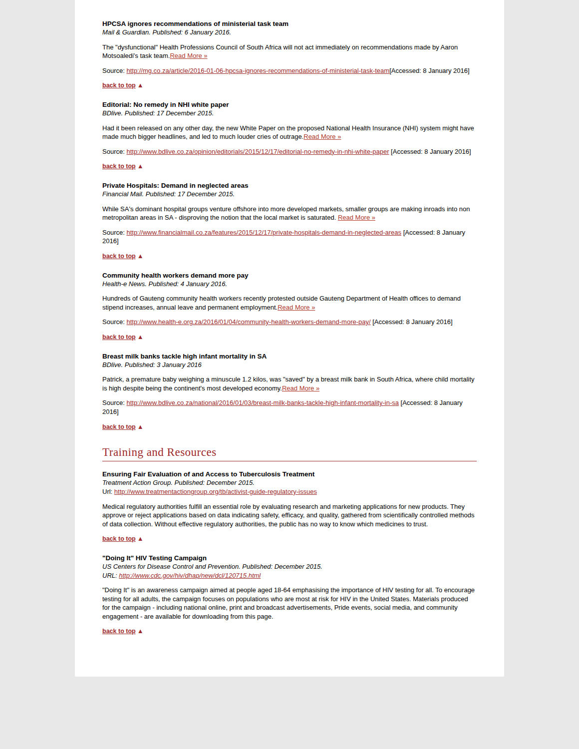HPCSA ignores recommendations of ministerial task team
Mail & Guardian. Published: 6 January 2016.
The "dysfunctional" Health Professions Council of South Africa will not act immediately on recommendations made by Aaron Motsoaledi's task team.Read More »
Source: http://mg.co.za/article/2016-01-06-hpcsa-ignores-recommendations-of-ministerial-task-team[Accessed: 8 January 2016]
back to top▲
Editorial: No remedy in NHI white paper
BDlive. Published: 17 December 2015.
Had it been released on any other day, the new White Paper on the proposed National Health Insurance (NHI) system might have made much bigger headlines, and led to much louder cries of outrage.Read More »
Source: http://www.bdlive.co.za/opinion/editorials/2015/12/17/editorial-no-remedy-in-nhi-white-paper [Accessed: 8 January 2016]
back to top▲
Private Hospitals: Demand in neglected areas
Financial Mail. Published: 17 December 2015.
While SA's dominant hospital groups venture offshore into more developed markets, smaller groups are making inroads into non metropolitan areas in SA - disproving the notion that the local market is saturated. Read More »
Source: http://www.financialmail.co.za/features/2015/12/17/private-hospitals-demand-in-neglected-areas [Accessed: 8 January 2016]
back to top▲
Community health workers demand more pay
Health-e News. Published: 4 January 2016.
Hundreds of Gauteng community health workers recently protested outside Gauteng Department of Health offices to demand stipend increases, annual leave and permanent employment.Read More »
Source: http://www.health-e.org.za/2016/01/04/community-health-workers-demand-more-pay/ [Accessed: 8 January 2016]
back to top▲
Breast milk banks tackle high infant mortality in SA
BDlive. Published: 3 January 2016
Patrick, a premature baby weighing a minuscule 1.2 kilos, was "saved" by a breast milk bank in South Africa, where child mortality is high despite being the continent's most developed economy.Read More »
Source: http://www.bdlive.co.za/national/2016/01/03/breast-milk-banks-tackle-high-infant-mortality-in-sa [Accessed: 8 January 2016]
back to top▲
Training and Resources
Ensuring Fair Evaluation of and Access to Tuberculosis Treatment
Treatment Action Group. Published: December 2015.
Url: http://www.treatmentactiongroup.org/tb/activist-guide-regulatory-issues
Medical regulatory authorities fulfill an essential role by evaluating research and marketing applications for new products. They approve or reject applications based on data indicating safety, efficacy, and quality, gathered from scientifically controlled methods of data collection. Without effective regulatory authorities, the public has no way to know which medicines to trust.
back to top▲
"Doing It" HIV Testing Campaign
US Centers for Disease Control and Prevention. Published: December 2015.
URL: http://www.cdc.gov/hiv/dhap/new/dcl/120715.html
"Doing It" is an awareness campaign aimed at people aged 18-64 emphasising the importance of HIV testing for all. To encourage testing for all adults, the campaign focuses on populations who are most at risk for HIV in the United States. Materials produced for the campaign - including national online, print and broadcast advertisements, Pride events, social media, and community engagement - are available for downloading from this page.
back to top▲